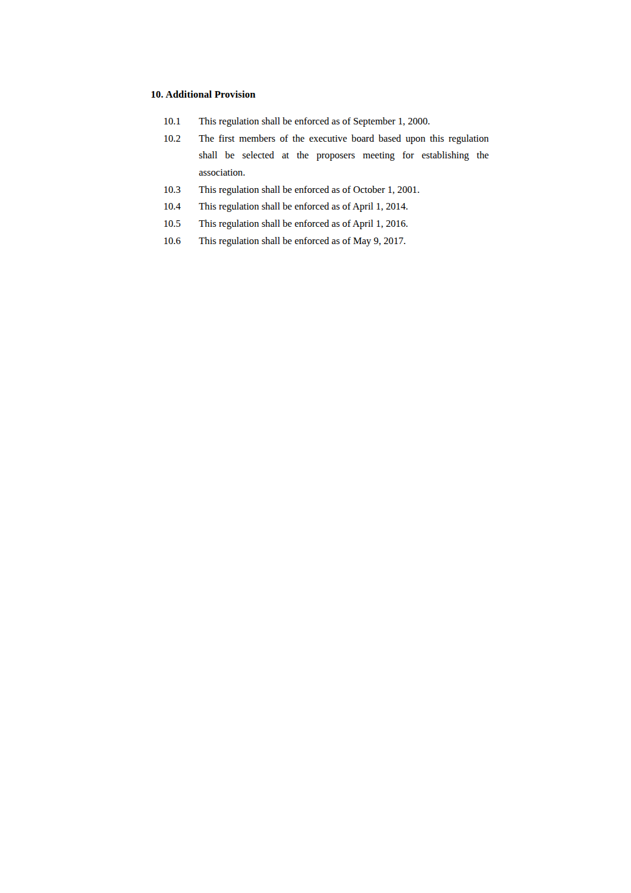10. Additional Provision
10.1 This regulation shall be enforced as of September 1, 2000.
10.2 The first members of the executive board based upon this regulation shall be selected at the proposers meeting for establishing the association.
10.3 This regulation shall be enforced as of October 1, 2001.
10.4 This regulation shall be enforced as of April 1, 2014.
10.5 This regulation shall be enforced as of April 1, 2016.
10.6 This regulation shall be enforced as of May 9, 2017.